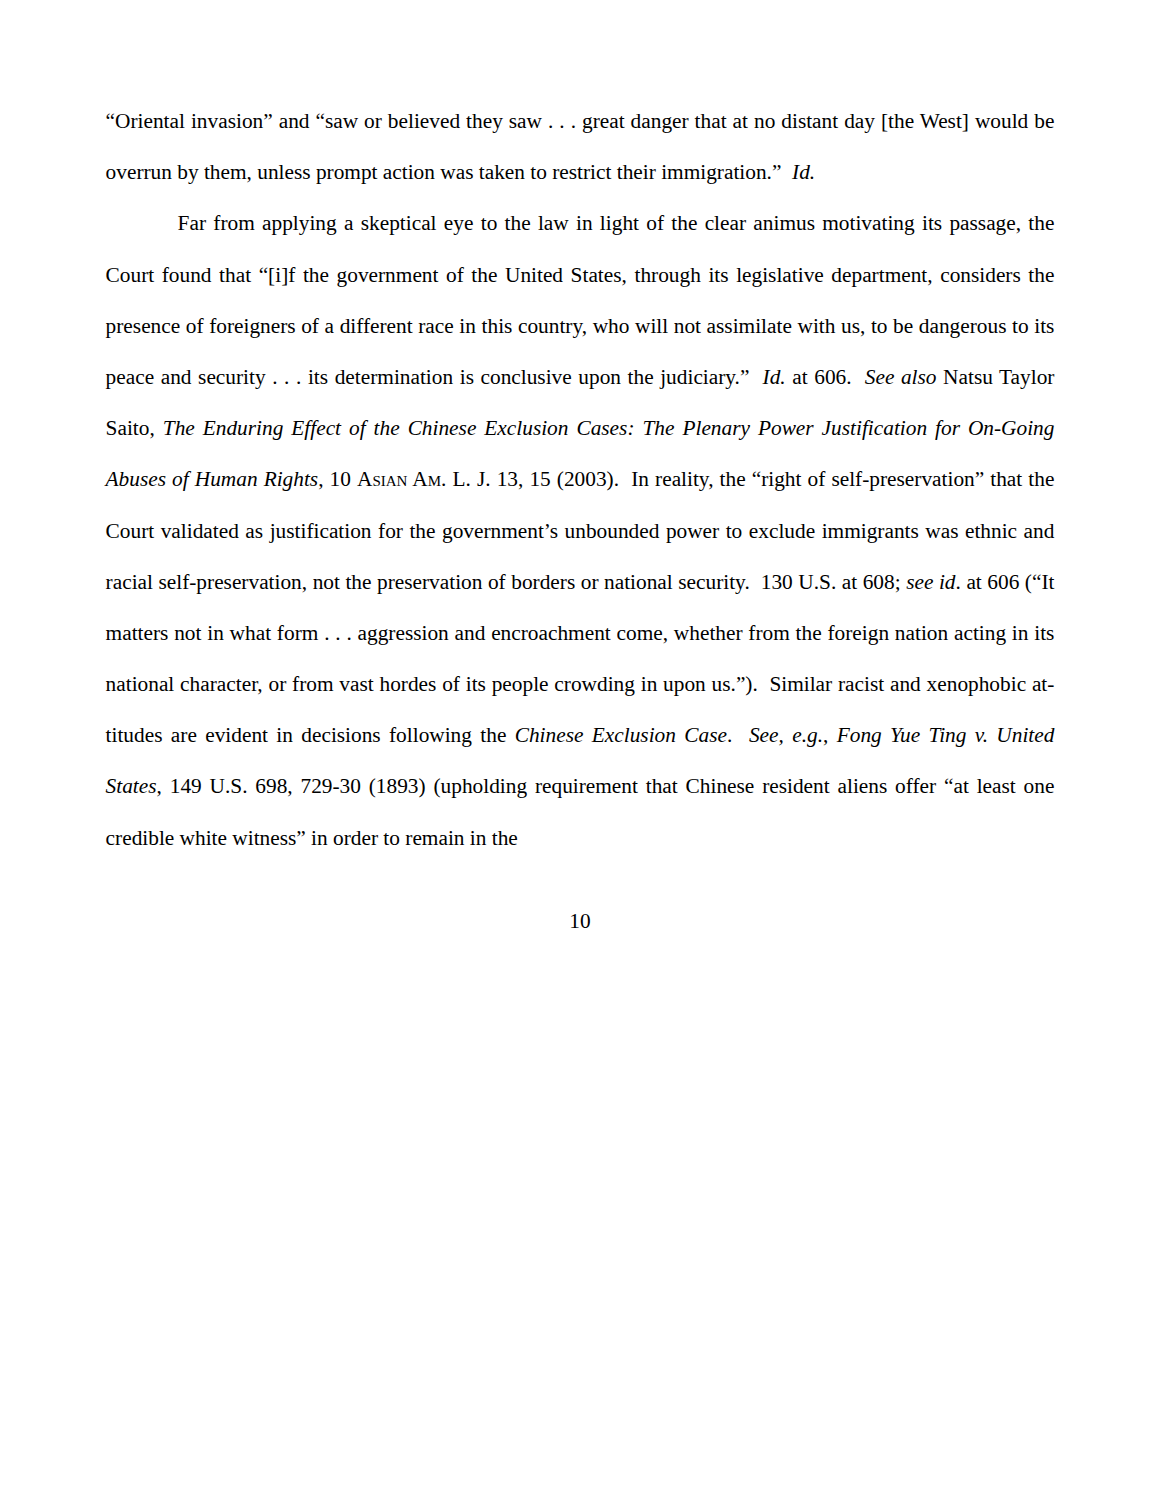“Oriental invasion” and “saw or believed they saw . . . great danger that at no distant day [the West] would be overrun by them, unless prompt action was taken to restrict their immigration.” Id.
Far from applying a skeptical eye to the law in light of the clear animus motivating its passage, the Court found that “[i]f the government of the United States, through its legislative department, considers the presence of foreigners of a different race in this country, who will not assimilate with us, to be dangerous to its peace and security . . . its determination is conclusive upon the judiciary.” Id. at 606. See also Natsu Taylor Saito, The Enduring Effect of the Chinese Exclusion Cases: The Plenary Power Justification for On-Going Abuses of Human Rights, 10 Asian Am. L. J. 13, 15 (2003). In reality, the “right of self-preservation” that the Court validated as justification for the government’s unbounded power to exclude immigrants was ethnic and racial self-preservation, not the preservation of borders or national security. 130 U.S. at 608; see id. at 606 (“It matters not in what form . . . aggression and encroachment come, whether from the foreign nation acting in its national character, or from vast hordes of its people crowding in upon us.”). Similar racist and xenophobic attitudes are evident in decisions following the Chinese Exclusion Case. See, e.g., Fong Yue Ting v. United States, 149 U.S. 698, 729-30 (1893) (upholding requirement that Chinese resident aliens offer “at least one credible white witness” in order to remain in the
10